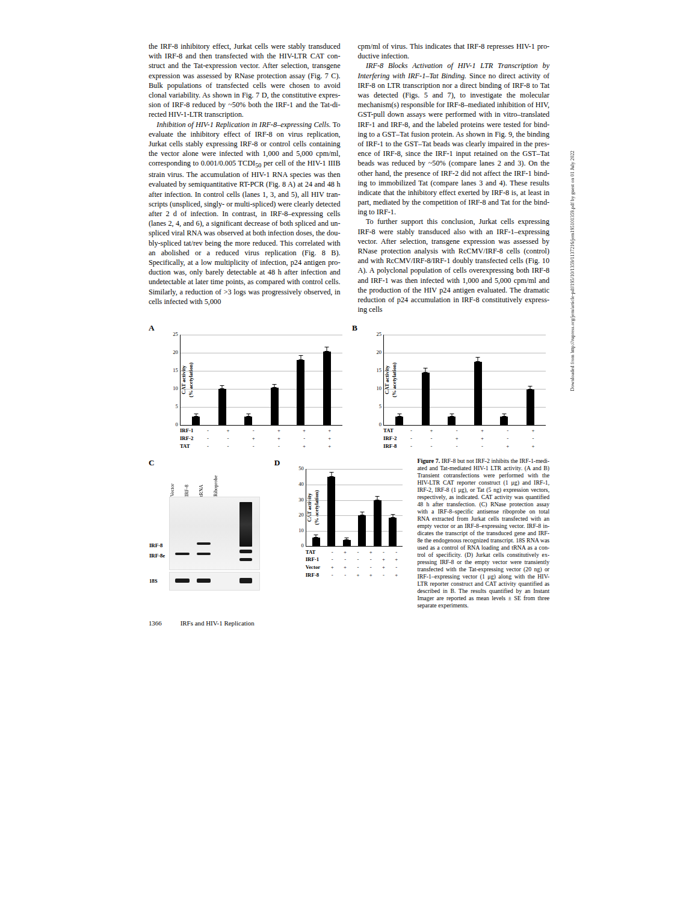Downloaded from http://rupress.org/jem/article-pdf/195/10/1359/1137216/jem195101359.pdf by guest on 01 July 2022
the IRF-8 inhibitory effect, Jurkat cells were stably transduced with IRF-8 and then transfected with the HIV-LTR CAT construct and the Tat-expression vector. After selection, transgene expression was assessed by RNase protection assay (Fig. 7 C). Bulk populations of transfected cells were chosen to avoid clonal variability. As shown in Fig. 7 D, the constitutive expression of IRF-8 reduced by ~50% both the IRF-1 and the Tat-directed HIV-1-LTR transcription.
Inhibition of HIV-1 Replication in IRF-8–expressing Cells. To evaluate the inhibitory effect of IRF-8 on virus replication, Jurkat cells stably expressing IRF-8 or control cells containing the vector alone were infected with 1,000 and 5,000 cpm/ml, corresponding to 0.001/0.005 TCDI50 per cell of the HIV-1 IIIB strain virus. The accumulation of HIV-1 RNA species was then evaluated by semiquantitative RT-PCR (Fig. 8 A) at 24 and 48 h after infection. In control cells (lanes 1, 3, and 5), all HIV transcripts (unspliced, singly- or multi-spliced) were clearly detected after 2 d of infection. In contrast, in IRF-8–expressing cells (lanes 2, 4, and 6), a significant decrease of both spliced and unspliced viral RNA was observed at both infection doses, the doubly-spliced tat/rev being the more reduced. This correlated with an abolished or a reduced virus replication (Fig. 8 B). Specifically, at a low multiplicity of infection, p24 antigen production was, only barely detectable at 48 h after infection and undetectable at later time points, as compared with control cells. Similarly, a reduction of >3 logs was progressively observed, in cells infected with 5,000
cpm/ml of virus. This indicates that IRF-8 represses HIV-1 productive infection.
IRF-8 Blocks Activation of HIV-1 LTR Transcription by Interfering with IRF-1–Tat Binding. Since no direct activity of IRF-8 on LTR transcription nor a direct binding of IRF-8 to Tat was detected (Figs. 5 and 7), to investigate the molecular mechanism(s) responsible for IRF-8–mediated inhibition of HIV, GST-pull down assays were performed with in vitro–translated IRF-1 and IRF-8, and the labeled proteins were tested for binding to a GST–Tat fusion protein. As shown in Fig. 9, the binding of IRF-1 to the GST–Tat beads was clearly impaired in the presence of IRF-8, since the IRF-1 input retained on the GST–Tat beads was reduced by ~50% (compare lanes 2 and 3). On the other hand, the presence of IRF-2 did not affect the IRF-1 binding to immobilized Tat (compare lanes 3 and 4). These results indicate that the inhibitory effect exerted by IRF-8 is, at least in part, mediated by the competition of IRF-8 and Tat for the binding to IRF-1.
To further support this conclusion, Jurkat cells expressing IRF-8 were stably transduced also with an IRF-1–expressing vector. After selection, transgene expression was assessed by RNase protection analysis with RcCMV/IRF-8 cells (control) and with RcCMV/IRF-8/IRF-1 doubly transfected cells (Fig. 10 A). A polyclonal population of cells overexpressing both IRF-8 and IRF-1 was then infected with 1,000 and 5,000 cpm/ml and the production of the HIV p24 antigen evaluated. The dramatic reduction of p24 accumulation in IRF-8 constitutively expressing cells
A
CAT activity
(% acetylation)
25 20 15 10 5 0
| IRF-1 | - | + | - | + | + | + |
| IRF-2 | - | - | + | + | - | + |
| TAT | - | - | - | - | + | + |
B
CAT activity
(% acetylation)
25 20 15 10 5 0
| TAT | - | + | - | + | - | + |
| IRF-2 | - | - | + | + | - | - |
| IRF-8 | - | - | - | - | + | + |
C
Vector
IRF-8
tRNA
Riboprobe
IRF-8
IRF-8e
18S
D
CAT activity
(% acetylation)
50 40 30 20 10 0
| TAT | - | + | - | + | - | - |
| IRF-1 | - | - | - | - | + | + |
| Vector | + | + | - | - | + | - |
| IRF-8 | - | - | + | + | - | + |
Figure 7. IRF-8 but not IRF-2 inhibits the IRF-1-mediated and Tat-mediated HIV-1 LTR activity. (A and B) Transient cotransfections were performed with the HIV-LTR CAT reporter construct (1 μg) and IRF-1, IRF-2, IRF-8 (1 μg), or Tat (5 ng) expression vectors, respectively, as indicated. CAT activity was quantified 48 h after transfection. (C) RNase protection assay with a IRF-8–specific antisense riboprobe on total RNA extracted from Jurkat cells transfected with an empty vector or an IRF-8–expressing vector. IRF-8 indicates the transcript of the transduced gene and IRF-8e the endogenous recognized transcript. 18S RNA was used as a control of RNA loading and tRNA as a control of specificity. (D) Jurkat cells constitutively expressing IRF-8 or the empty vector were transiently transfected with the Tat-expressing vector (20 ng) or IRF-1–expressing vector (1 μg) along with the HIV-LTR reporter construct and CAT activity quantified as described in B. The results quantified by an Instant Imager are reported as mean levels ± SE from three separate experiments.
1366 IRFs and HIV-1 Replication